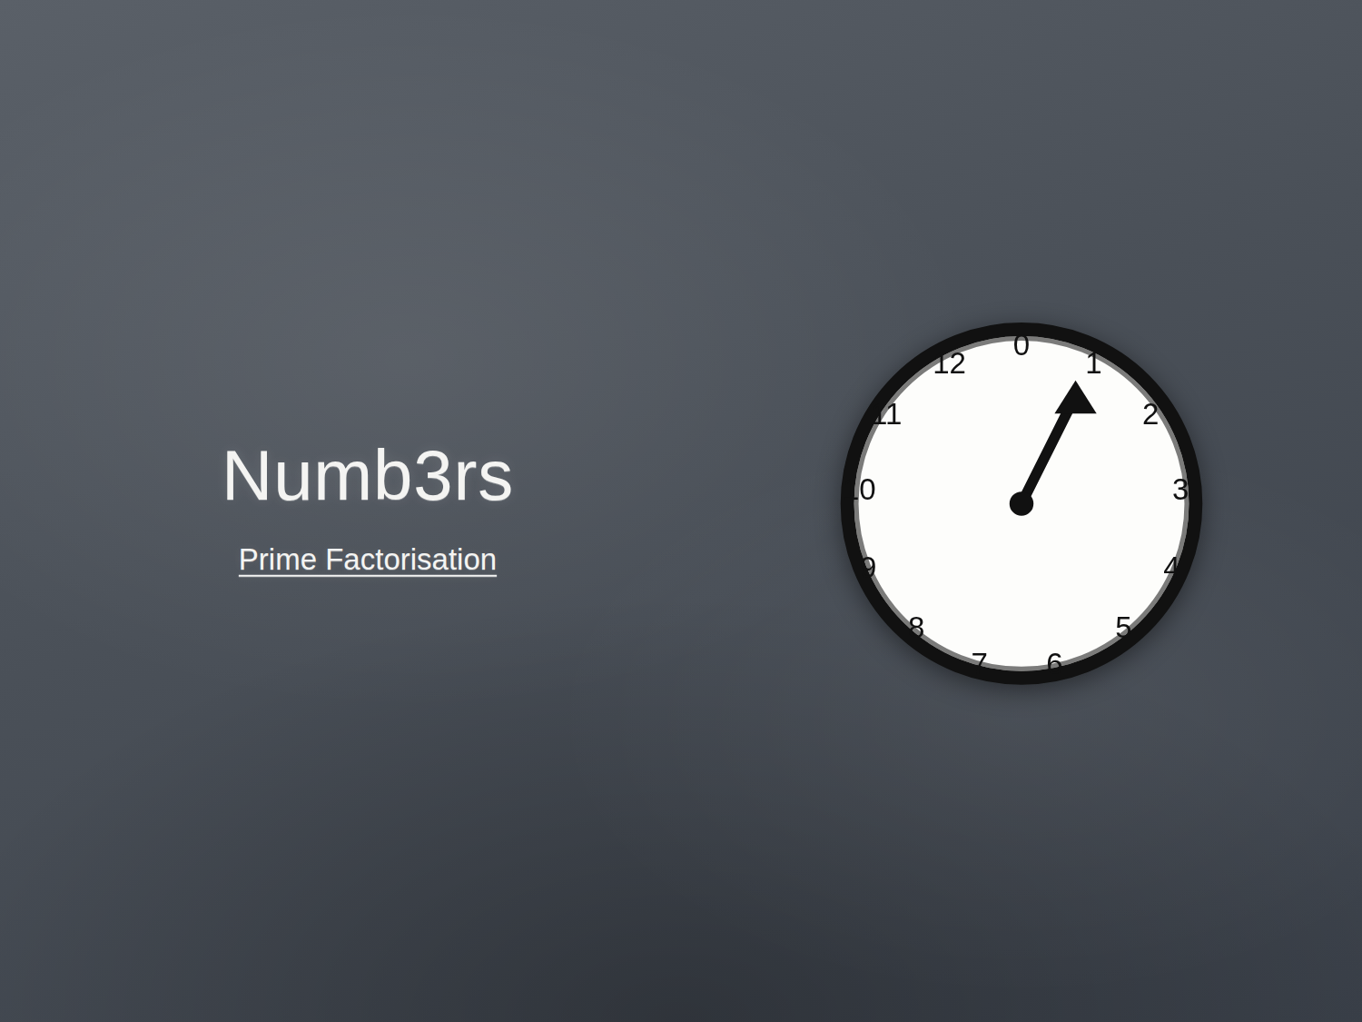Numb3rs
Prime Factorisation
Chalkboard clock A sketchy clock face with the numbers 0, 1, 2, 3, 4, 5, 6, 7, 8, 9, 10, 11 and 12 around the edge. A single arrow-tipped hand points up and slightly right, toward the 1. 0 1 2 3 4 5 6 7 8 9 10 11 12